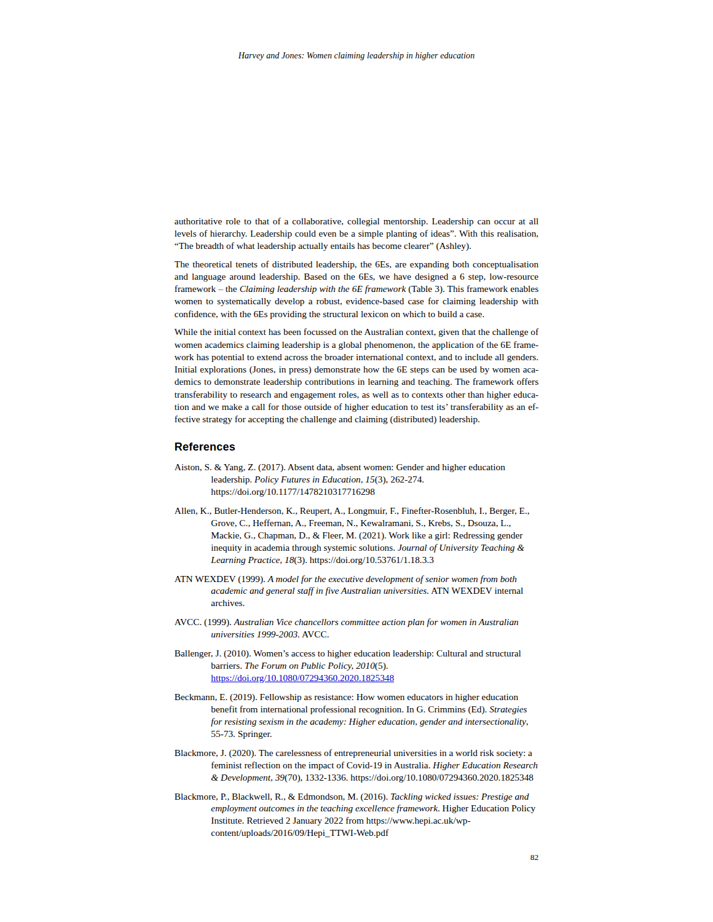Harvey and Jones: Women claiming leadership in higher education
authoritative role to that of a collaborative, collegial mentorship. Leadership can occur at all levels of hierarchy. Leadership could even be a simple planting of ideas”. With this realisation, “The breadth of what leadership actually entails has become clearer” (Ashley).
The theoretical tenets of distributed leadership, the 6Es, are expanding both conceptualisation and language around leadership. Based on the 6Es, we have designed a 6 step, low-resource framework – the Claiming leadership with the 6E framework (Table 3). This framework enables women to systematically develop a robust, evidence-based case for claiming leadership with confidence, with the 6Es providing the structural lexicon on which to build a case.
While the initial context has been focussed on the Australian context, given that the challenge of women academics claiming leadership is a global phenomenon, the application of the 6E framework has potential to extend across the broader international context, and to include all genders. Initial explorations (Jones, in press) demonstrate how the 6E steps can be used by women academics to demonstrate leadership contributions in learning and teaching. The framework offers transferability to research and engagement roles, as well as to contexts other than higher education and we make a call for those outside of higher education to test its’ transferability as an effective strategy for accepting the challenge and claiming (distributed) leadership.
References
Aiston, S. & Yang, Z. (2017). Absent data, absent women: Gender and higher education leadership. Policy Futures in Education, 15(3), 262-274. https://doi.org/10.1177/1478210317716298
Allen, K., Butler-Henderson, K., Reupert, A., Longmuir, F., Finefter-Rosenbluh, I., Berger, E., Grove, C., Heffernan, A., Freeman, N., Kewalramani, S., Krebs, S., Dsouza, L., Mackie, G., Chapman, D., & Fleer, M. (2021). Work like a girl: Redressing gender inequity in academia through systemic solutions. Journal of University Teaching & Learning Practice, 18(3). https://doi.org/10.53761/1.18.3.3
ATN WEXDEV (1999). A model for the executive development of senior women from both academic and general staff in five Australian universities. ATN WEXDEV internal archives.
AVCC. (1999). Australian Vice chancellors committee action plan for women in Australian universities 1999-2003. AVCC.
Ballenger, J. (2010). Women’s access to higher education leadership: Cultural and structural barriers. The Forum on Public Policy, 2010(5). https://doi.org/10.1080/07294360.2020.1825348
Beckmann, E. (2019). Fellowship as resistance: How women educators in higher education benefit from international professional recognition. In G. Crimmins (Ed). Strategies for resisting sexism in the academy: Higher education, gender and intersectionality, 55-73. Springer.
Blackmore, J. (2020). The carelessness of entrepreneurial universities in a world risk society: a feminist reflection on the impact of Covid-19 in Australia. Higher Education Research & Development, 39(70), 1332-1336. https://doi.org/10.1080/07294360.2020.1825348
Blackmore, P., Blackwell, R., & Edmondson, M. (2016). Tackling wicked issues: Prestige and employment outcomes in the teaching excellence framework. Higher Education Policy Institute. Retrieved 2 January 2022 from https://www.hepi.ac.uk/wp-content/uploads/2016/09/Hepi_TTWI-Web.pdf
82